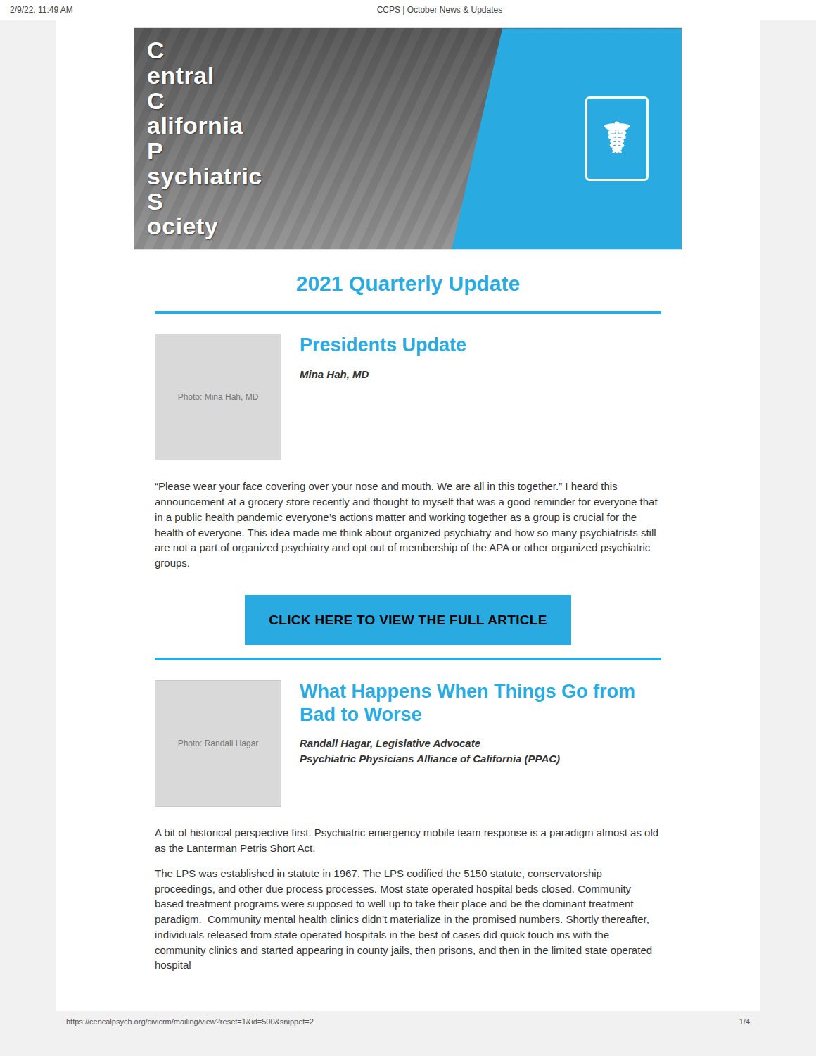2/9/22, 11:49 AM
CCPS | October News & Updates
Central California Psychiatric Society
☤
2021 Quarterly Update
Photo: Mina Hah, MD
Presidents Update
Mina Hah, MD
“Please wear your face covering over your nose and mouth. We are all in this together.” I heard this announcement at a grocery store recently and thought to myself that was a good reminder for everyone that in a public health pandemic everyone’s actions matter and working together as a group is crucial for the health of everyone. This idea made me think about organized psychiatry and how so many psychiatrists still are not a part of organized psychiatry and opt out of membership of the APA or other organized psychiatric groups.
CLICK HERE TO VIEW THE FULL ARTICLE
Photo: Randall Hagar
What Happens When Things Go from Bad to Worse
Randall Hagar, Legislative Advocate
Psychiatric Physicians Alliance of California (PPAC)
A bit of historical perspective first. Psychiatric emergency mobile team response is a paradigm almost as old as the Lanterman Petris Short Act.
The LPS was established in statute in 1967. The LPS codified the 5150 statute, conservatorship proceedings, and other due process processes. Most state operated hospital beds closed. Community based treatment programs were supposed to well up to take their place and be the dominant treatment paradigm. Community mental health clinics didn’t materialize in the promised numbers. Shortly thereafter, individuals released from state operated hospitals in the best of cases did quick touch ins with the community clinics and started appearing in county jails, then prisons, and then in the limited state operated hospital
https://cencalpsych.org/civicrm/mailing/view?reset=1&id=500&snippet=2
1/4